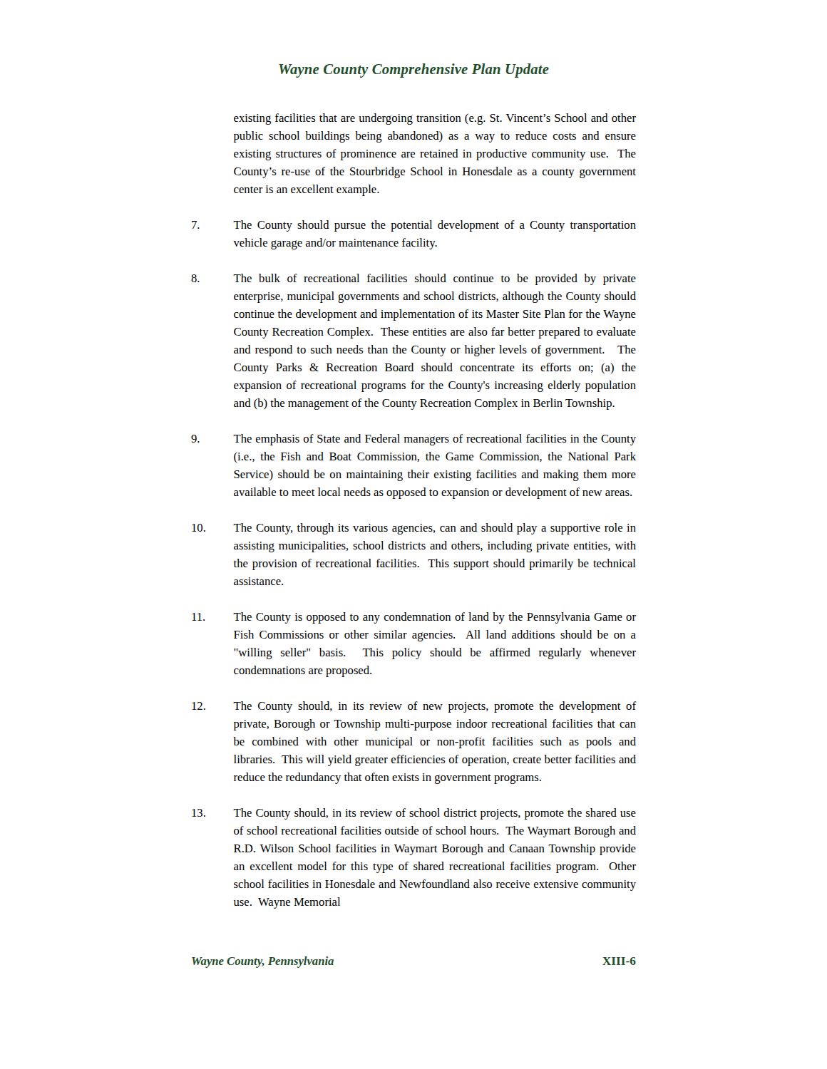Wayne County Comprehensive Plan Update
existing facilities that are undergoing transition (e.g. St. Vincent’s School and other public school buildings being abandoned) as a way to reduce costs and ensure existing structures of prominence are retained in productive community use. The County’s re-use of the Stourbridge School in Honesdale as a county government center is an excellent example.
7. The County should pursue the potential development of a County transportation vehicle garage and/or maintenance facility.
8. The bulk of recreational facilities should continue to be provided by private enterprise, municipal governments and school districts, although the County should continue the development and implementation of its Master Site Plan for the Wayne County Recreation Complex. These entities are also far better prepared to evaluate and respond to such needs than the County or higher levels of government. The County Parks & Recreation Board should concentrate its efforts on; (a) the expansion of recreational programs for the County's increasing elderly population and (b) the management of the County Recreation Complex in Berlin Township.
9. The emphasis of State and Federal managers of recreational facilities in the County (i.e., the Fish and Boat Commission, the Game Commission, the National Park Service) should be on maintaining their existing facilities and making them more available to meet local needs as opposed to expansion or development of new areas.
10. The County, through its various agencies, can and should play a supportive role in assisting municipalities, school districts and others, including private entities, with the provision of recreational facilities. This support should primarily be technical assistance.
11. The County is opposed to any condemnation of land by the Pennsylvania Game or Fish Commissions or other similar agencies. All land additions should be on a "willing seller" basis. This policy should be affirmed regularly whenever condemnations are proposed.
12. The County should, in its review of new projects, promote the development of private, Borough or Township multi-purpose indoor recreational facilities that can be combined with other municipal or non-profit facilities such as pools and libraries. This will yield greater efficiencies of operation, create better facilities and reduce the redundancy that often exists in government programs.
13. The County should, in its review of school district projects, promote the shared use of school recreational facilities outside of school hours. The Waymart Borough and R.D. Wilson School facilities in Waymart Borough and Canaan Township provide an excellent model for this type of shared recreational facilities program. Other school facilities in Honesdale and Newfoundland also receive extensive community use. Wayne Memorial
Wayne County, Pennsylvania XIII-6